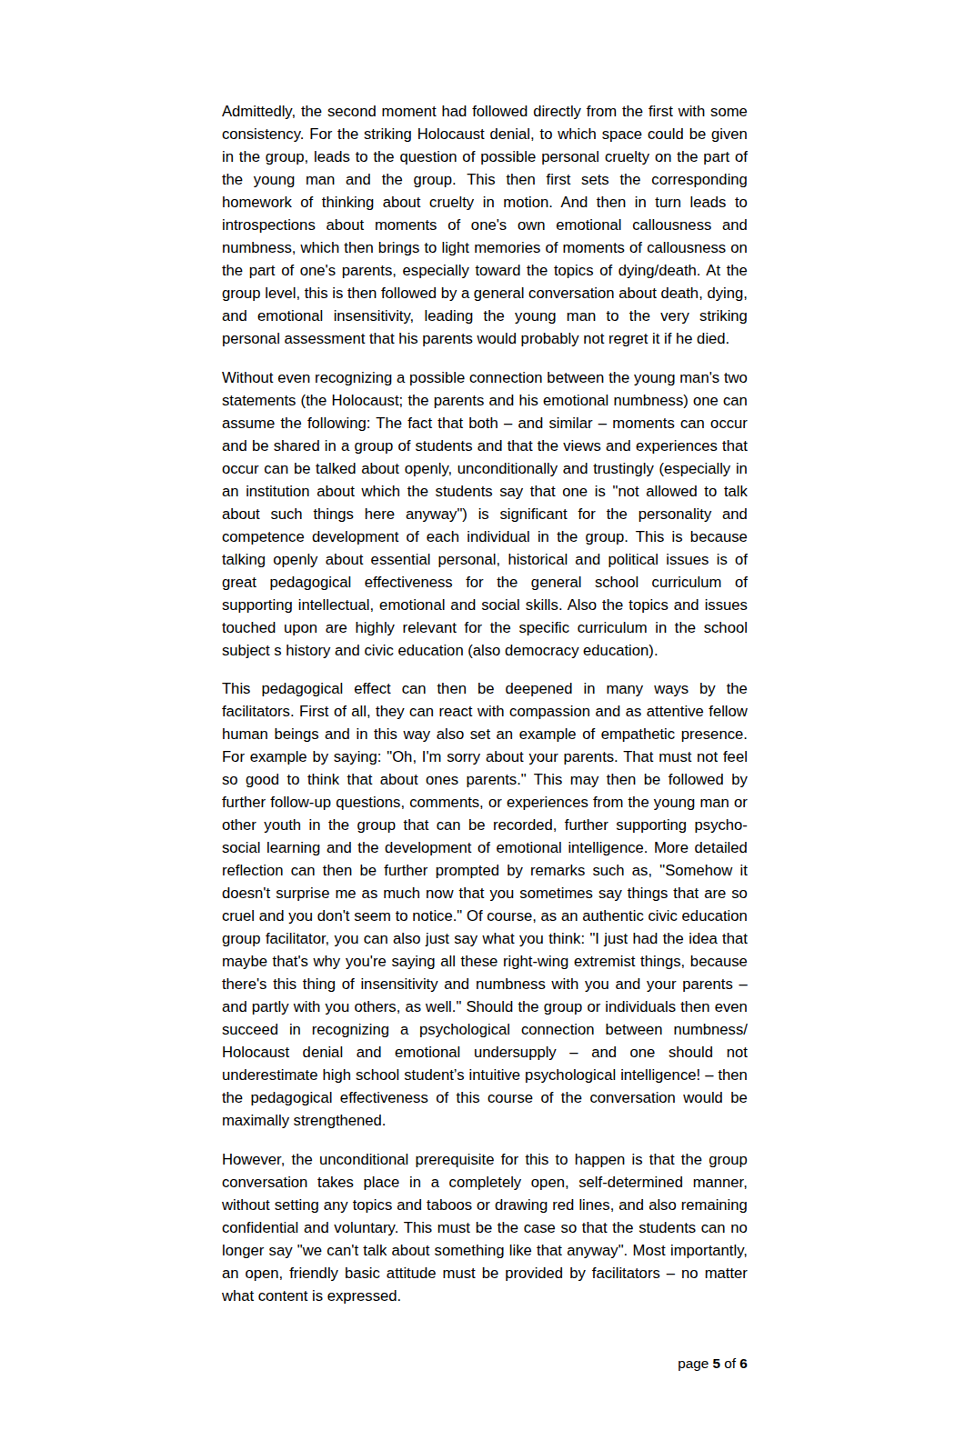Admittedly, the second moment had followed directly from the first with some consistency. For the striking Holocaust denial, to which space could be given in the group, leads to the question of possible personal cruelty on the part of the young man and the group. This then first sets the corresponding homework of thinking about cruelty in motion. And then in turn leads to introspections about moments of one's own emotional callousness and numbness, which then brings to light memories of moments of callousness on the part of one's parents, especially toward the topics of dying/death. At the group level, this is then followed by a general conversation about death, dying, and emotional insensitivity, leading the young man to the very striking personal assessment that his parents would probably not regret it if he died.
Without even recognizing a possible connection between the young man's two statements (the Holocaust; the parents and his emotional numbness) one can assume the following: The fact that both – and similar – moments can occur and be shared in a group of students and that the views and experiences that occur can be talked about openly, unconditionally and trustingly (especially in an institution about which the students say that one is "not allowed to talk about such things here anyway") is significant for the personality and competence development of each individual in the group. This is because talking openly about essential personal, historical and political issues is of great pedagogical effectiveness for the general school curriculum of supporting intellectual, emotional and social skills. Also the topics and issues touched upon are highly relevant for the specific curriculum in the school subject s history and civic education (also democracy education).
This pedagogical effect can then be deepened in many ways by the facilitators. First of all, they can react with compassion and as attentive fellow human beings and in this way also set an example of empathetic presence. For example by saying: "Oh, I'm sorry about your parents. That must not feel so good to think that about ones parents." This may then be followed by further follow-up questions, comments, or experiences from the young man or other youth in the group that can be recorded, further supporting psycho-social learning and the development of emotional intelligence. More detailed reflection can then be further prompted by remarks such as, "Somehow it doesn't surprise me as much now that you sometimes say things that are so cruel and you don't seem to notice." Of course, as an authentic civic education group facilitator, you can also just say what you think: "I just had the idea that maybe that's why you're saying all these right-wing extremist things, because there's this thing of insensitivity and numbness with you and your parents – and partly with you others, as well." Should the group or individuals then even succeed in recognizing a psychological connection between numbness/ Holocaust denial and emotional undersupply – and one should not underestimate high school student’s intuitive psychological intelligence! – then the pedagogical effectiveness of this course of the conversation would be maximally strengthened.
However, the unconditional prerequisite for this to happen is that the group conversation takes place in a completely open, self-determined manner, without setting any topics and taboos or drawing red lines, and also remaining confidential and voluntary. This must be the case so that the students can no longer say "we can't talk about something like that anyway". Most importantly, an open, friendly basic attitude must be provided by facilitators – no matter what content is expressed.
page 5 of 6